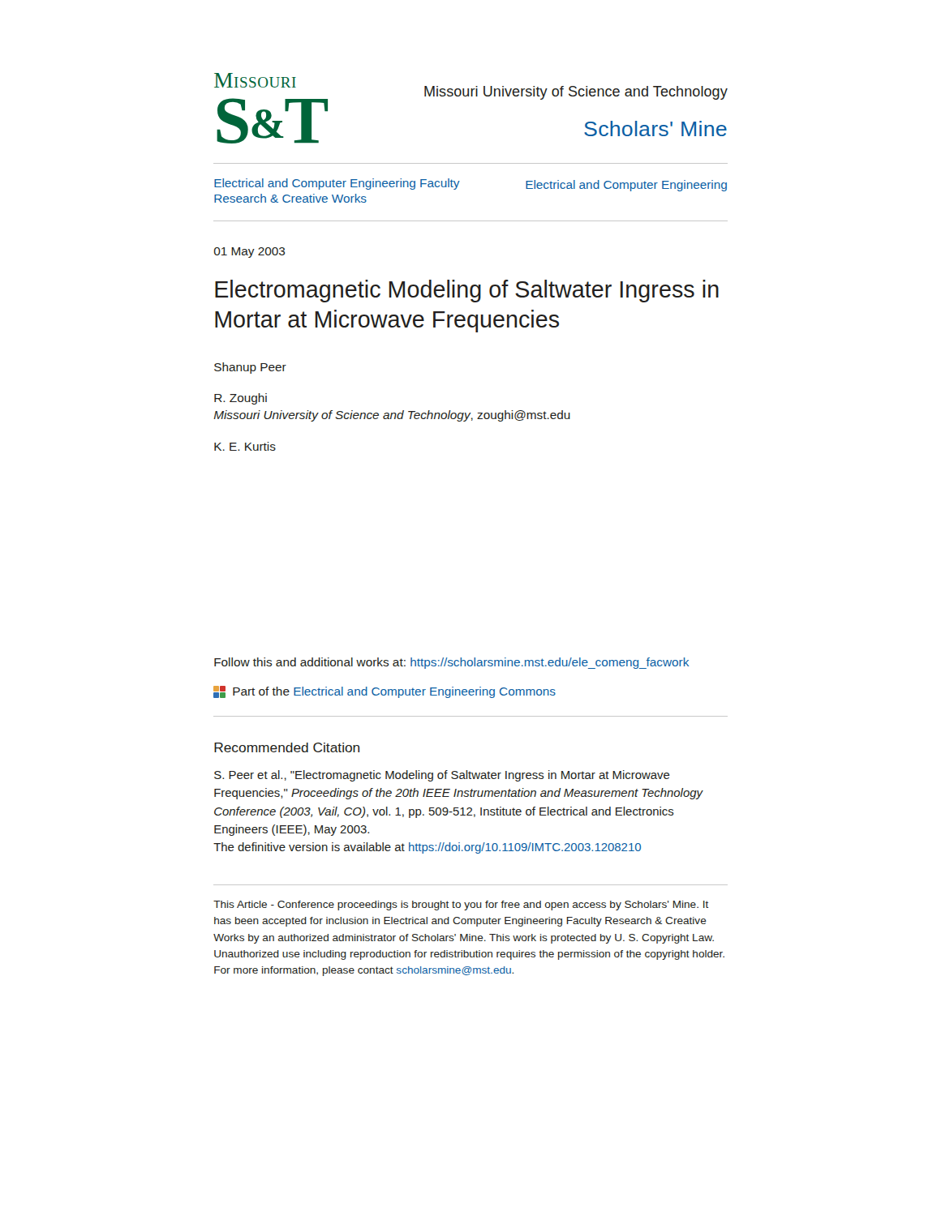Missouri
S&T
Missouri University of Science and Technology
Scholars' Mine
Electrical and Computer Engineering Faculty Research & Creative Works
Electrical and Computer Engineering
01 May 2003
Electromagnetic Modeling of Saltwater Ingress in Mortar at Microwave Frequencies
Shanup Peer
R. Zoughi
Missouri University of Science and Technology, zoughi@mst.edu
K. E. Kurtis
Follow this and additional works at: https://scholarsmine.mst.edu/ele_comeng_facwork
Part of the Electrical and Computer Engineering Commons
Recommended Citation
S. Peer et al., "Electromagnetic Modeling of Saltwater Ingress in Mortar at Microwave Frequencies," Proceedings of the 20th IEEE Instrumentation and Measurement Technology Conference (2003, Vail, CO), vol. 1, pp. 509-512, Institute of Electrical and Electronics Engineers (IEEE), May 2003.
The definitive version is available at https://doi.org/10.1109/IMTC.2003.1208210
This Article - Conference proceedings is brought to you for free and open access by Scholars' Mine. It has been accepted for inclusion in Electrical and Computer Engineering Faculty Research & Creative Works by an authorized administrator of Scholars' Mine. This work is protected by U. S. Copyright Law. Unauthorized use including reproduction for redistribution requires the permission of the copyright holder. For more information, please contact scholarsmine@mst.edu.